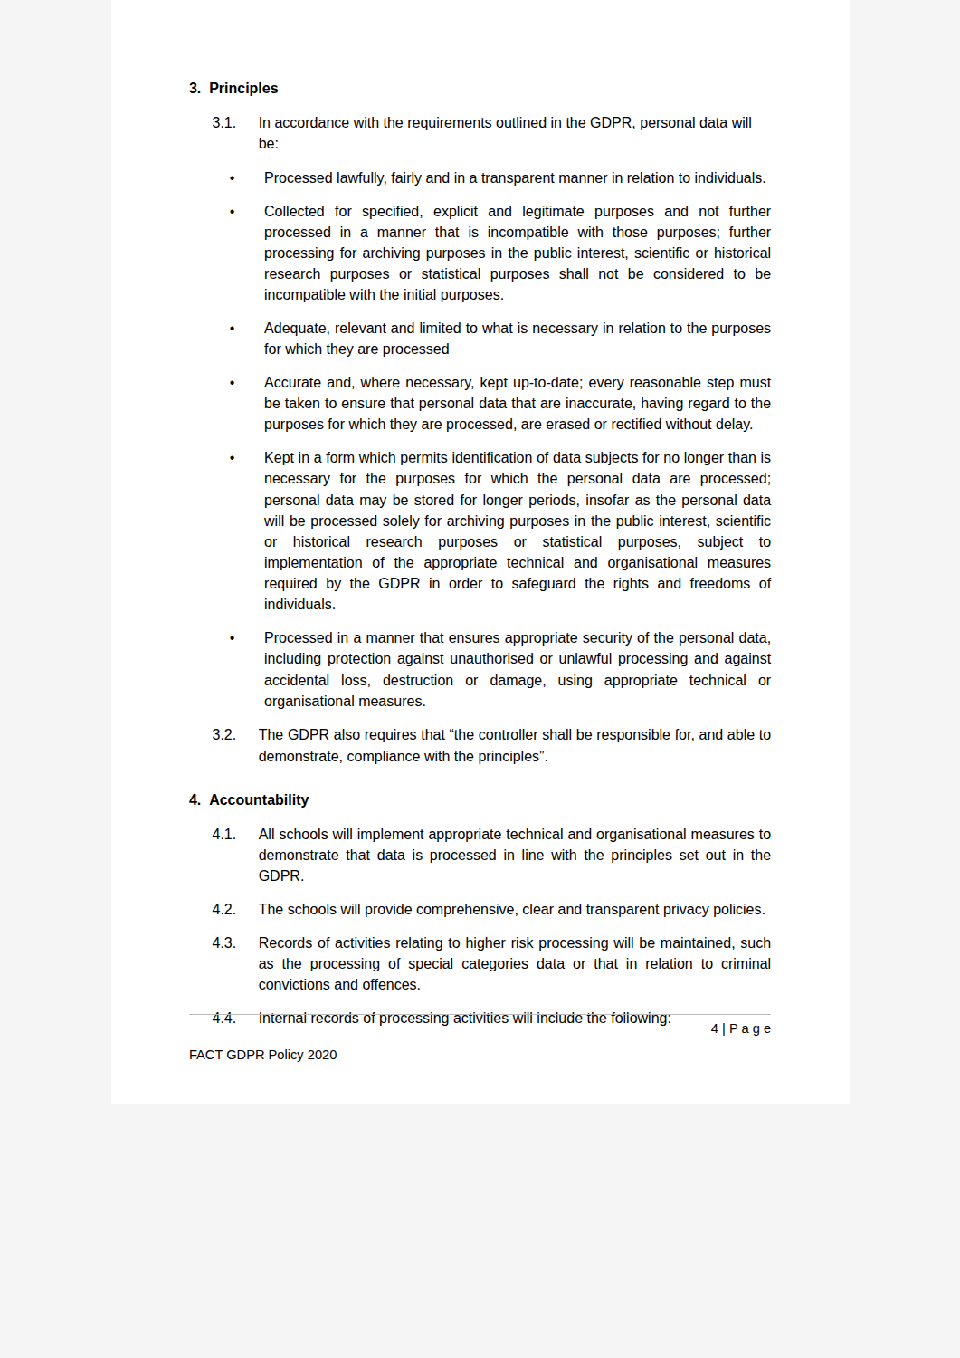3. Principles
3.1.
In accordance with the requirements outlined in the GDPR, personal data will be:
• Processed lawfully, fairly and in a transparent manner in relation to individuals.
• Collected for specified, explicit and legitimate purposes and not further processed in a manner that is incompatible with those purposes; further processing for archiving purposes in the public interest, scientific or historical research purposes or statistical purposes shall not be considered to be incompatible with the initial purposes.
• Adequate, relevant and limited to what is necessary in relation to the purposes for which they are processed
• Accurate and, where necessary, kept up-to-date; every reasonable step must be taken to ensure that personal data that are inaccurate, having regard to the purposes for which they are processed, are erased or rectified without delay.
• Kept in a form which permits identification of data subjects for no longer than is necessary for the purposes for which the personal data are processed; personal data may be stored for longer periods, insofar as the personal data will be processed solely for archiving purposes in the public interest, scientific or historical research purposes or statistical purposes, subject to implementation of the appropriate technical and organisational measures required by the GDPR in order to safeguard the rights and freedoms of individuals.
• Processed in a manner that ensures appropriate security of the personal data, including protection against unauthorised or unlawful processing and against accidental loss, destruction or damage, using appropriate technical or organisational measures.
3.2.
The GDPR also requires that “the controller shall be responsible for, and able to demonstrate, compliance with the principles”.
4. Accountability
4.1.
All schools will implement appropriate technical and organisational measures to demonstrate that data is processed in line with the principles set out in the GDPR.
4.2.
The schools will provide comprehensive, clear and transparent privacy policies.
4.3.
Records of activities relating to higher risk processing will be maintained, such as the processing of special categories data or that in relation to criminal convictions and offences.
4.4.
Internal records of processing activities will include the following:
4 | P a g e
FACT GDPR Policy 2020